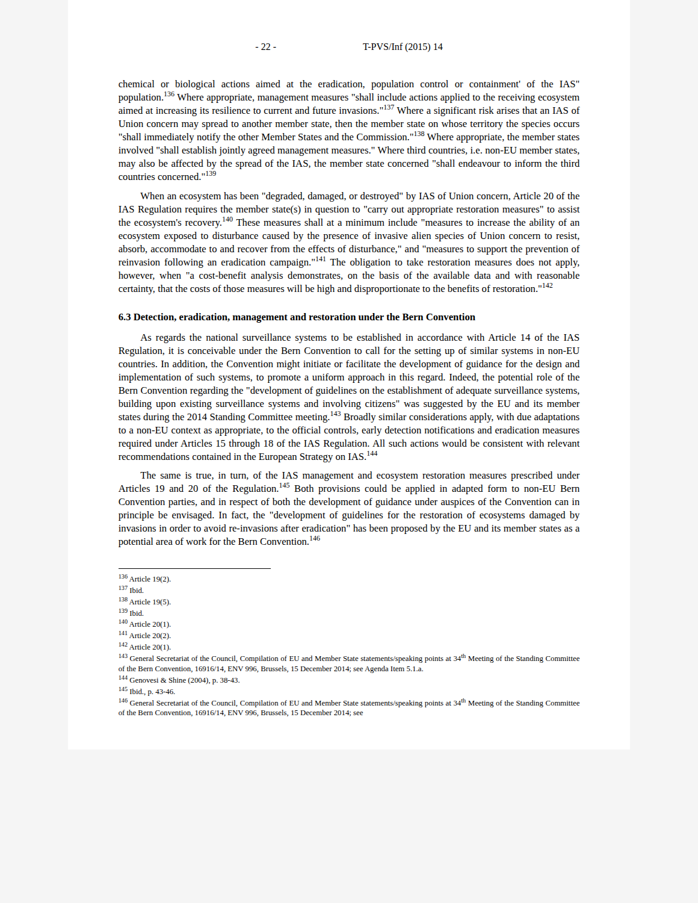- 22 - T-PVS/Inf (2015) 14
chemical or biological actions aimed at the eradication, population control or containment' of the IAS" population.136 Where appropriate, management measures "shall include actions applied to the receiving ecosystem aimed at increasing its resilience to current and future invasions."137 Where a significant risk arises that an IAS of Union concern may spread to another member state, then the member state on whose territory the species occurs "shall immediately notify the other Member States and the Commission."138 Where appropriate, the member states involved "shall establish jointly agreed management measures." Where third countries, i.e. non-EU member states, may also be affected by the spread of the IAS, the member state concerned "shall endeavour to inform the third countries concerned."139
When an ecosystem has been "degraded, damaged, or destroyed" by IAS of Union concern, Article 20 of the IAS Regulation requires the member state(s) in question to "carry out appropriate restoration measures" to assist the ecosystem's recovery.140 These measures shall at a minimum include "measures to increase the ability of an ecosystem exposed to disturbance caused by the presence of invasive alien species of Union concern to resist, absorb, accommodate to and recover from the effects of disturbance," and "measures to support the prevention of reinvasion following an eradication campaign."141 The obligation to take restoration measures does not apply, however, when "a cost-benefit analysis demonstrates, on the basis of the available data and with reasonable certainty, that the costs of those measures will be high and disproportionate to the benefits of restoration."142
6.3 Detection, eradication, management and restoration under the Bern Convention
As regards the national surveillance systems to be established in accordance with Article 14 of the IAS Regulation, it is conceivable under the Bern Convention to call for the setting up of similar systems in non-EU countries. In addition, the Convention might initiate or facilitate the development of guidance for the design and implementation of such systems, to promote a uniform approach in this regard. Indeed, the potential role of the Bern Convention regarding the "development of guidelines on the establishment of adequate surveillance systems, building upon existing surveillance systems and involving citizens" was suggested by the EU and its member states during the 2014 Standing Committee meeting.143 Broadly similar considerations apply, with due adaptations to a non-EU context as appropriate, to the official controls, early detection notifications and eradication measures required under Articles 15 through 18 of the IAS Regulation. All such actions would be consistent with relevant recommendations contained in the European Strategy on IAS.144
The same is true, in turn, of the IAS management and ecosystem restoration measures prescribed under Articles 19 and 20 of the Regulation.145 Both provisions could be applied in adapted form to non-EU Bern Convention parties, and in respect of both the development of guidance under auspices of the Convention can in principle be envisaged. In fact, the "development of guidelines for the restoration of ecosystems damaged by invasions in order to avoid re-invasions after eradication" has been proposed by the EU and its member states as a potential area of work for the Bern Convention.146
136 Article 19(2).
137 Ibid.
138 Article 19(5).
139 Ibid.
140 Article 20(1).
141 Article 20(2).
142 Article 20(1).
143 General Secretariat of the Council, Compilation of EU and Member State statements/speaking points at 34th Meeting of the Standing Committee of the Bern Convention, 16916/14, ENV 996, Brussels, 15 December 2014; see Agenda Item 5.1.a.
144 Genovesi & Shine (2004), p. 38-43.
145 Ibid., p. 43-46.
146 General Secretariat of the Council, Compilation of EU and Member State statements/speaking points at 34th Meeting of the Standing Committee of the Bern Convention, 16916/14, ENV 996, Brussels, 15 December 2014; see